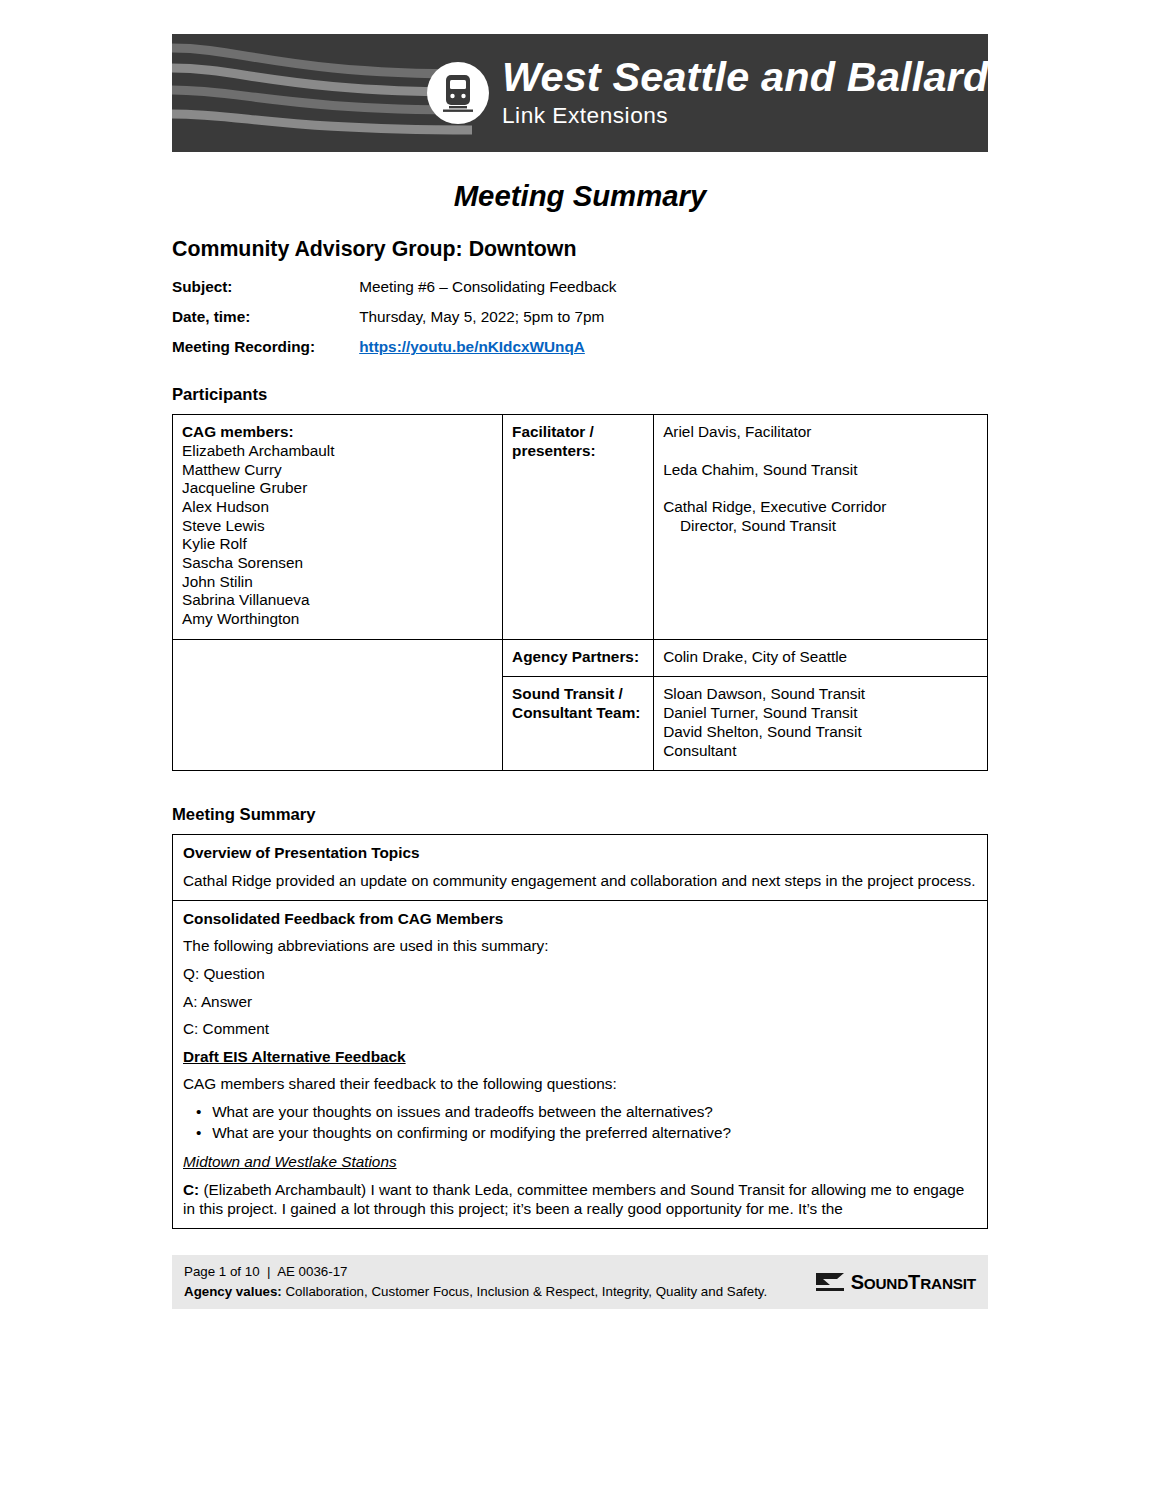West Seattle and Ballard
Link Extensions
Meeting Summary
Community Advisory Group: Downtown
| Subject: | Meeting #6 – Consolidating Feedback |
| Date, time: | Thursday, May 5, 2022; 5pm to 7pm |
| Meeting Recording: | https://youtu.be/nKIdcxWUnqA |
Participants
| CAG members: Elizabeth Archambault Matthew Curry Jacqueline Gruber Alex Hudson Steve Lewis Kylie Rolf Sascha Sorensen John Stilin Sabrina Villanueva Amy Worthington | Facilitator / presenters: | Ariel Davis, Facilitator Leda Chahim, Sound Transit Cathal Ridge, Executive Corridor Director, Sound Transit |
| | Agency Partners: | Colin Drake, City of Seattle |
| Sound Transit / Consultant Team: | Sloan Dawson, Sound Transit Daniel Turner, Sound Transit David Shelton, Sound Transit Consultant |
Meeting Summary
| Overview of Presentation Topics Cathal Ridge provided an update on community engagement and collaboration and next steps in the project process. |
| Consolidated Feedback from CAG Members The following abbreviations are used in this summary: Q: Question A: Answer C: Comment Draft EIS Alternative Feedback CAG members shared their feedback to the following questions: What are your thoughts on issues and tradeoffs between the alternatives? What are your thoughts on confirming or modifying the preferred alternative? Midtown and Westlake Stations C: (Elizabeth Archambault) I want to thank Leda, committee members and Sound Transit for allowing me to engage in this project. I gained a lot through this project; it’s been a really good opportunity for me. It’s the |
Page 1 of 10 | AE 0036-17
Agency values: Collaboration, Customer Focus, Inclusion & Respect, Integrity, Quality and Safety.
SOUNDTRANSIT